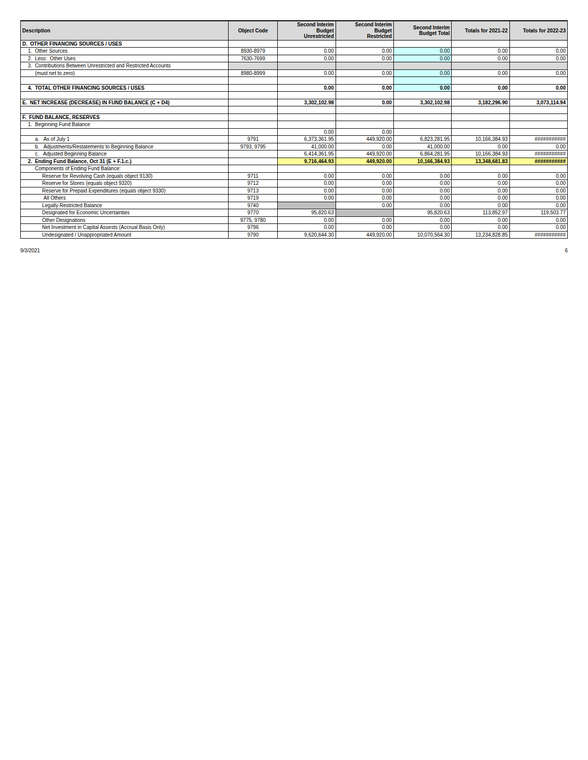| Description | Object Code | Second Interim Budget Unrestricted | Second Interim Budget Restricted | Second Interim Budget Total | Totals for 2021-22 | Totals for 2022-23 |
| --- | --- | --- | --- | --- | --- | --- |
| D. OTHER FINANCING SOURCES / USES | | | | | | |
| 1. Other Sources | 8930-8979 | 0.00 | 0.00 | 0.00 | 0.00 | 0.00 |
| 2. Less: Other Uses | 7630-7699 | 0.00 | 0.00 | 0.00 | 0.00 | 0.00 |
| 3. Contributions Between Unrestricted and Restricted Accounts | | | | | | |
| (must net to zero) | 8980-8999 | 0.00 | 0.00 | 0.00 | 0.00 | 0.00 |
| 4. TOTAL OTHER FINANCING SOURCES / USES | | 0.00 | 0.00 | 0.00 | 0.00 | 0.00 |
| E. NET INCREASE (DECREASE) IN FUND BALANCE (C + D4) | | 3,302,102.98 | 0.00 | 3,302,102.98 | 3,182,296.90 | 3,073,114.94 |
| F. FUND BALANCE, RESERVES | | | | | | |
| 1. Beginning Fund Balance | | | | | | |
| | | 0.00 | 0.00 | | | |
| a. As of July 1 | 9791 | 6,373,361.95 | 449,920.00 | 6,823,281.95 | 10,166,384.93 | ########### |
| b. Adjustments/Restatements to Beginning Balance | 9793, 9795 | 41,000.00 | 0.00 | 41,000.00 | 0.00 | 0.00 |
| c. Adjusted Beginning Balance | | 6,414,361.95 | 449,920.00 | 6,864,281.95 | 10,166,384.93 | ########### |
| 2. Ending Fund Balance, Oct 31 (E + F.1.c.) | | 9,716,464.93 | 449,920.00 | 10,166,384.93 | 13,348,681.83 | ########### |
| Components of Ending Fund Balance: | | | | | | |
| Reserve for Revolving Cash (equals object 9130) | 9711 | 0.00 | 0.00 | 0.00 | 0.00 | 0.00 |
| Reserve for Stores (equals object 9320) | 9712 | 0.00 | 0.00 | 0.00 | 0.00 | 0.00 |
| Reserve for Prepaid Expenditures (equals object 9330) | 9713 | 0.00 | 0.00 | 0.00 | 0.00 | 0.00 |
| All Others | 9719 | 0.00 | 0.00 | 0.00 | 0.00 | 0.00 |
| Legally Restricted Balance | 9740 | | 0.00 | 0.00 | 0.00 | 0.00 |
| Designated for Economic Uncertainties | 9770 | 95,820.63 | | 95,820.63 | 113,852.97 | 119,503.77 |
| Other Designations | 9775, 9780 | 0.00 | 0.00 | 0.00 | 0.00 | 0.00 |
| Net Investment in Capital Assests (Accrual Basis Only) | 9796 | 0.00 | 0.00 | 0.00 | 0.00 | 0.00 |
| Undesignated / Unappropriated Amount | 9790 | 9,620,644.30 | 449,920.00 | 10,070,564.30 | 13,234,828.85 | ########### |
9/3/2021
6